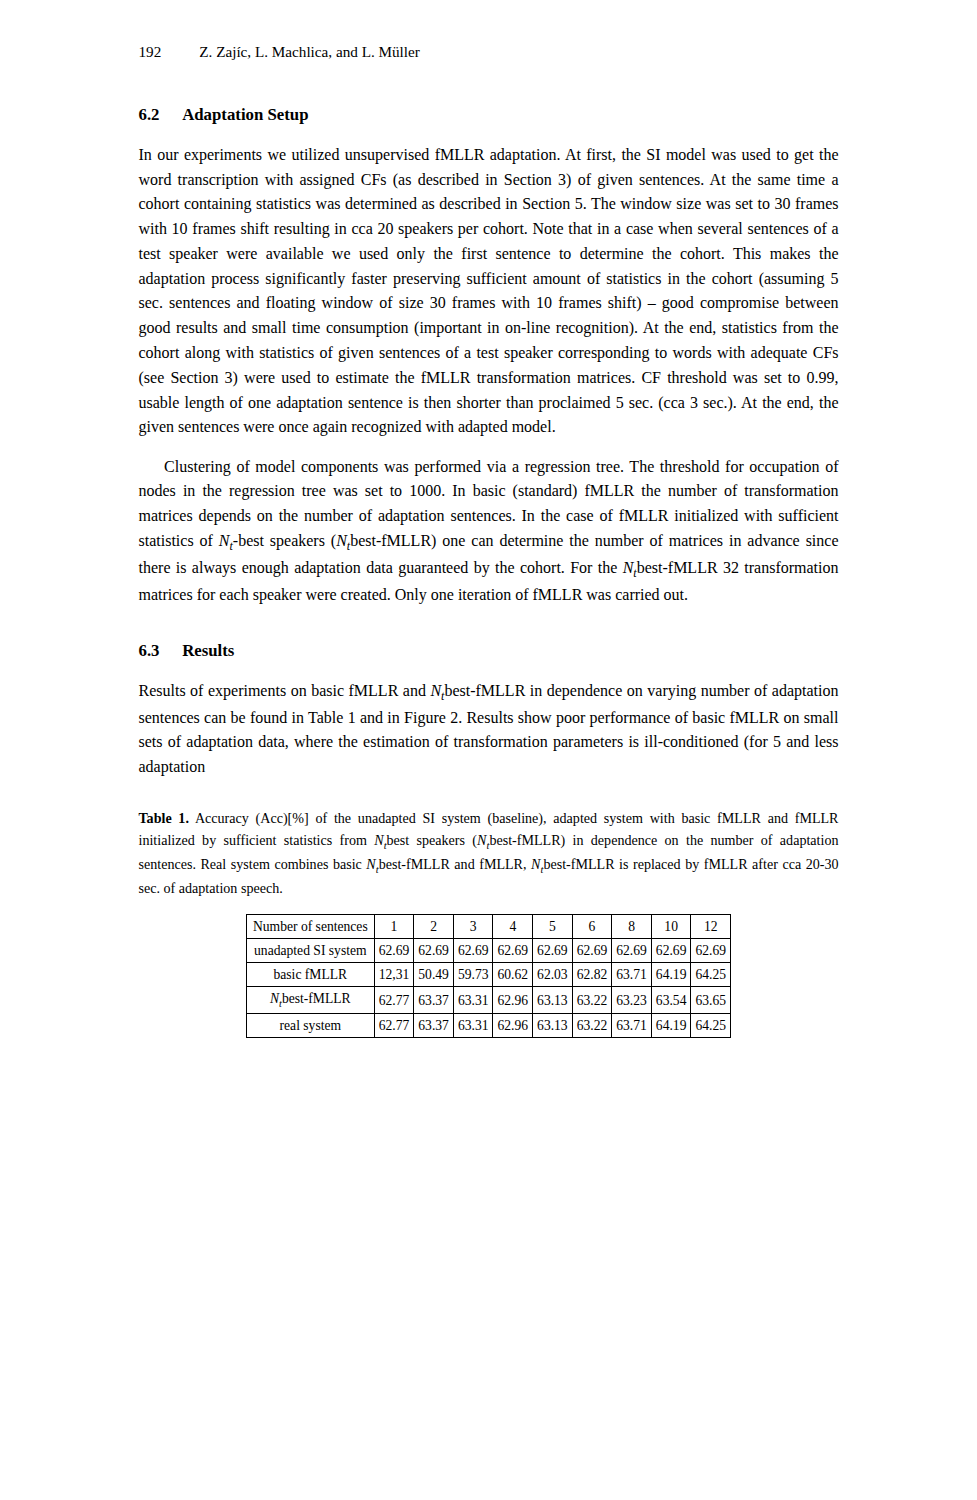192 Z. Zajíc, L. Machlica, and L. Müller
6.2 Adaptation Setup
In our experiments we utilized unsupervised fMLLR adaptation. At first, the SI model was used to get the word transcription with assigned CFs (as described in Section 3) of given sentences. At the same time a cohort containing statistics was determined as described in Section 5. The window size was set to 30 frames with 10 frames shift resulting in cca 20 speakers per cohort. Note that in a case when several sentences of a test speaker were available we used only the first sentence to determine the cohort. This makes the adaptation process significantly faster preserving sufficient amount of statistics in the cohort (assuming 5 sec. sentences and floating window of size 30 frames with 10 frames shift) – good compromise between good results and small time consumption (important in on-line recognition). At the end, statistics from the cohort along with statistics of given sentences of a test speaker corresponding to words with adequate CFs (see Section 3) were used to estimate the fMLLR transformation matrices. CF threshold was set to 0.99, usable length of one adaptation sentence is then shorter than proclaimed 5 sec. (cca 3 sec.). At the end, the given sentences were once again recognized with adapted model.
Clustering of model components was performed via a regression tree. The threshold for occupation of nodes in the regression tree was set to 1000. In basic (standard) fMLLR the number of transformation matrices depends on the number of adaptation sentences. In the case of fMLLR initialized with sufficient statistics of Nt-best speakers (Ntbest-fMLLR) one can determine the number of matrices in advance since there is always enough adaptation data guaranteed by the cohort. For the Ntbest-fMLLR 32 transformation matrices for each speaker were created. Only one iteration of fMLLR was carried out.
6.3 Results
Results of experiments on basic fMLLR and Ntbest-fMLLR in dependence on varying number of adaptation sentences can be found in Table 1 and in Figure 2. Results show poor performance of basic fMLLR on small sets of adaptation data, where the estimation of transformation parameters is ill-conditioned (for 5 and less adaptation
Table 1. Accuracy (Acc)[%] of the unadapted SI system (baseline), adapted system with basic fMLLR and fMLLR initialized by sufficient statistics from Ntbest speakers (Ntbest-fMLLR) in dependence on the number of adaptation sentences. Real system combines basic Ntbest-fMLLR and fMLLR, Ntbest-fMLLR is replaced by fMLLR after cca 20-30 sec. of adaptation speech.
| Number of sentences | 1 | 2 | 3 | 4 | 5 | 6 | 8 | 10 | 12 |
| unadapted SI system | 62.69 | 62.69 | 62.69 | 62.69 | 62.69 | 62.69 | 62.69 | 62.69 | 62.69 |
| basic fMLLR | 12,31 | 50.49 | 59.73 | 60.62 | 62.03 | 62.82 | 63.71 | 64.19 | 64.25 |
| N t best-fMLLR | 62.77 | 63.37 | 63.31 | 62.96 | 63.13 | 63.22 | 63.23 | 63.54 | 63.65 |
| real system | 62.77 | 63.37 | 63.31 | 62.96 | 63.13 | 63.22 | 63.71 | 64.19 | 64.25 |